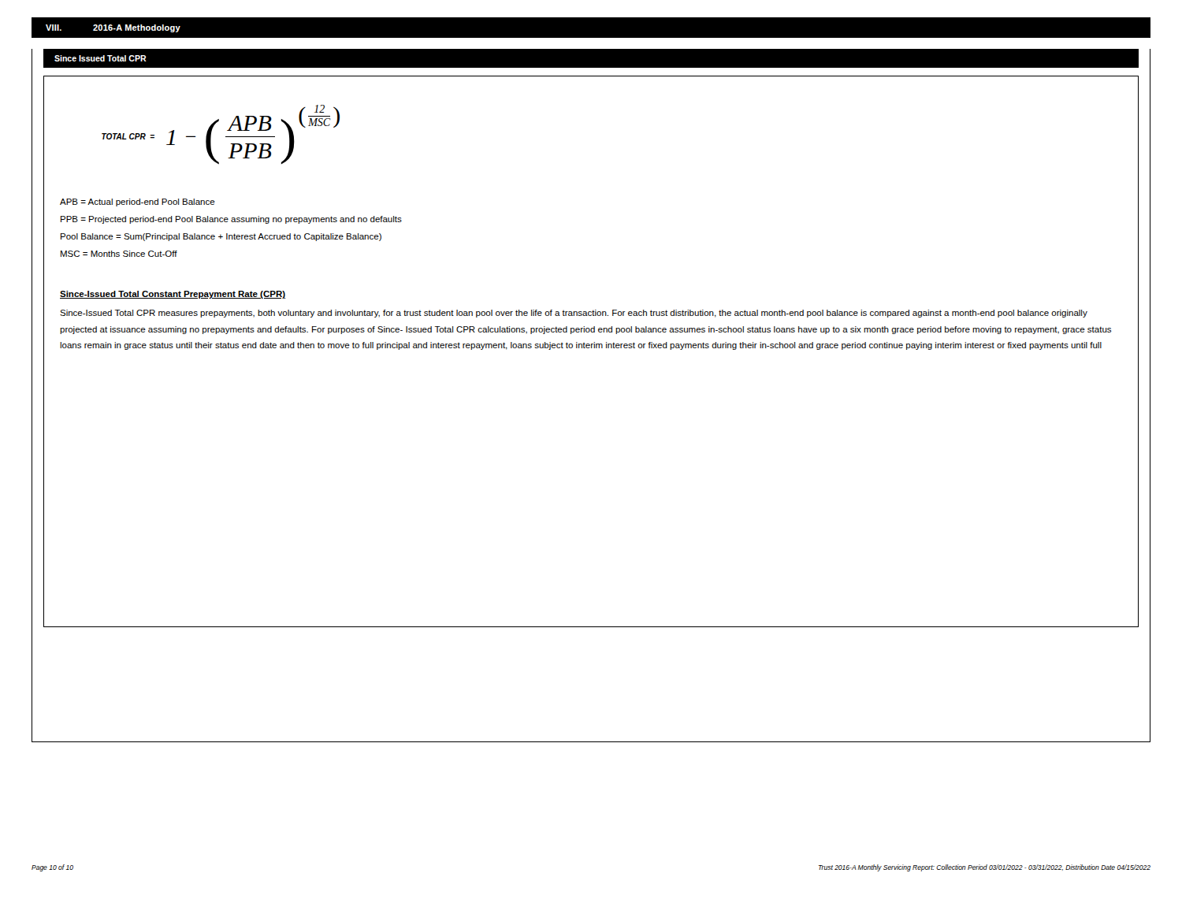VIII. 2016-A Methodology
Since Issued Total CPR
TOTAL CPR =
1 − ( APB PPB ) ( 12 MSC )
APB = Actual period-end Pool Balance
PPB = Projected period-end Pool Balance assuming no prepayments and no defaults
Pool Balance = Sum(Principal Balance + Interest Accrued to Capitalize Balance)
MSC = Months Since Cut-Off
Since-Issued Total Constant Prepayment Rate (CPR)
Since-Issued Total CPR measures prepayments, both voluntary and involuntary, for a trust student loan pool over the life of a transaction. For each trust distribution, the actual month-end pool balance is compared against a month-end pool balance originally projected at issuance assuming no prepayments and defaults. For purposes of Since- Issued Total CPR calculations, projected period end pool balance assumes in-school status loans have up to a six month grace period before moving to repayment, grace status loans remain in grace status until their status end date and then to move to full principal and interest repayment, loans subject to interim interest or fixed payments during their in-school and grace period continue paying interim interest or fixed payments until full
Page 10 of 10
Trust 2016-A Monthly Servicing Report: Collection Period 03/01/2022 - 03/31/2022, Distribution Date 04/15/2022